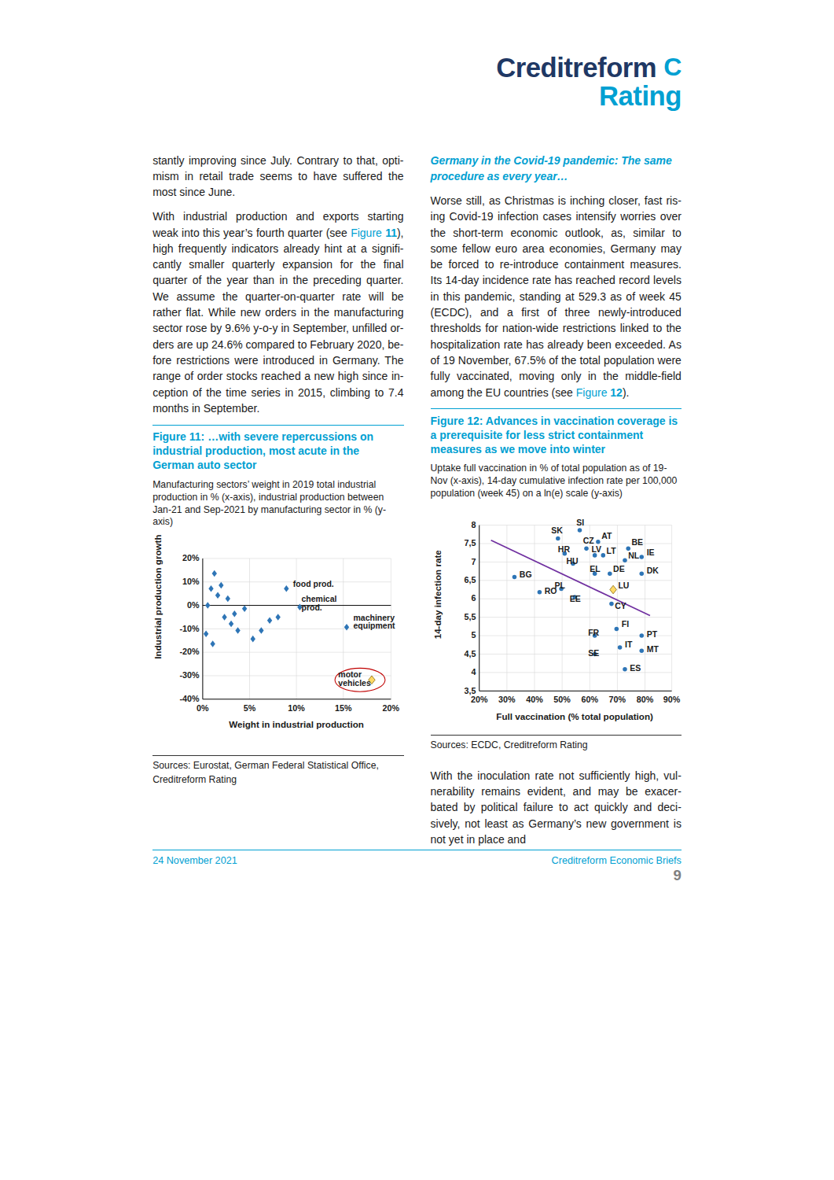Creditreform C
Rating
stantly improving since July. Contrary to that, optimism in retail trade seems to have suffered the most since June.
With industrial production and exports starting weak into this year’s fourth quarter (see Figure 11), high frequently indicators already hint at a significantly smaller quarterly expansion for the final quarter of the year than in the preceding quarter. We assume the quarter-on-quarter rate will be rather flat. While new orders in the manufacturing sector rose by 9.6% y-o-y in September, unfilled orders are up 24.6% compared to February 2020, before restrictions were introduced in Germany. The range of order stocks reached a new high since inception of the time series in 2015, climbing to 7.4 months in September.
Figure 11: …with severe repercussions on industrial production, most acute in the German auto sector
Manufacturing sectors’ weight in 2019 total industrial production in % (x-axis), industrial production between Jan-21 and Sep-2021 by manufacturing sector in % (y-axis)
Industrial production growth Jan-Sep 2021 20% 10% 0% -10% -20% -30% -40% 0% 5% 10% 15% 20% food prod. chemical prod. machinery equipment motor vehicles Weight in industrial production
Sources: Eurostat, German Federal Statistical Office, Creditreform Rating
Germany in the Covid-19 pandemic: The same procedure as every year…
Worse still, as Christmas is inching closer, fast rising Covid-19 infection cases intensify worries over the short-term economic outlook, as, similar to some fellow euro area economies, Germany may be forced to re-introduce containment measures. Its 14-day incidence rate has reached record levels in this pandemic, standing at 529.3 as of week 45 (ECDC), and a first of three newly-introduced thresholds for nation-wide restrictions linked to the hospitalization rate has already been exceeded. As of 19 November, 67.5% of the total population were fully vaccinated, moving only in the middle-field among the EU countries (see Figure 12).
Figure 12: Advances in vaccination coverage is a prerequisite for less strict containment measures as we move into winter
Uptake full vaccination in % of total population as of 19-Nov (x-axis), 14-day cumulative infection rate per 100,000 population (week 45) on a ln(e) scale (y-axis)
14-day infection rate 8 7,5 7 6,5 6 5,5 5 4,5 4 3,5 20% 30% 40% 50% 60% 70% 80% 90% SI SK AT CZ HR LV LT BE IE NL HU EL DE DK BG RO PL EE LU CY FI FR PT IT MT SE ES Full vaccination (% total population)
Sources: ECDC, Creditreform Rating
With the inoculation rate not sufficiently high, vulnerability remains evident, and may be exacerbated by political failure to act quickly and decisively, not least as Germany’s new government is not yet in place and
24 November 2021 Creditreform Economic Briefs
9